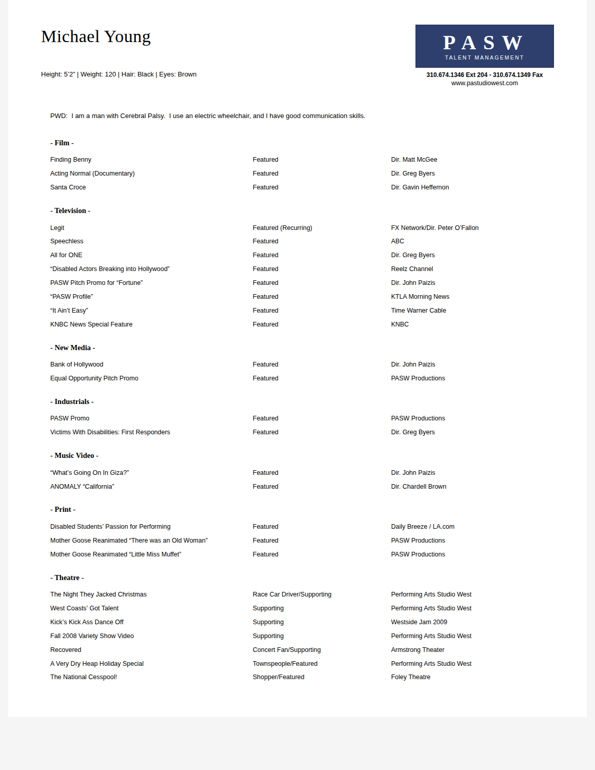Michael Young
Height: 5’2” | Weight: 120 | Hair: Black | Eyes: Brown
PASW
Talent Management
310.674.1346 Ext 204 - 310.674.1349 Fax
www.pastudiowest.com
PWD: I am a man with Cerebral Palsy. I use an electric wheelchair, and I have good communication skills.
- Film -
| Finding Benny | Featured | Dir. Matt McGee |
| Acting Normal (Documentary) | Featured | Dir. Greg Byers |
| Santa Croce | Featured | Dir. Gavin Heffernon |
- Television -
| Legit | Featured (Recurring) | FX Network/Dir. Peter O’Fallon |
| Speechless | Featured | ABC |
| All for ONE | Featured | Dir. Greg Byers |
| “Disabled Actors Breaking into Hollywood” | Featured | Reelz Channel |
| PASW Pitch Promo for “Fortune” | Featured | Dir. John Paizis |
| “PASW Profile” | Featured | KTLA Morning News |
| “It Ain’t Easy” | Featured | Time Warner Cable |
| KNBC News Special Feature | Featured | KNBC |
- New Media -
| Bank of Hollywood | Featured | Dir. John Paizis |
| Equal Opportunity Pitch Promo | Featured | PASW Productions |
- Industrials -
| PASW Promo | Featured | PASW Productions |
| Victims With Disabilities: First Responders | Featured | Dir. Greg Byers |
- Music Video -
| “What’s Going On In Giza?” | Featured | Dir. John Paizis |
| ANOMALY “California” | Featured | Dir. Chardell Brown |
- Print -
| Disabled Students’ Passion for Performing | Featured | Daily Breeze / LA.com |
| Mother Goose Reanimated “There was an Old Woman” | Featured | PASW Productions |
| Mother Goose Reanimated “Little Miss Muffet” | Featured | PASW Productions |
- Theatre -
| The Night They Jacked Christmas | Race Car Driver/Supporting | Performing Arts Studio West |
| West Coasts’ Got Talent | Supporting | Performing Arts Studio West |
| Kick’s Kick Ass Dance Off | Supporting | Westside Jam 2009 |
| Fall 2008 Variety Show Video | Supporting | Performing Arts Studio West |
| Recovered | Concert Fan/Supporting | Armstrong Theater |
| A Very Dry Heap Holiday Special | Townspeople/Featured | Performing Arts Studio West |
| The National Cesspool! | Shopper/Featured | Foley Theatre |